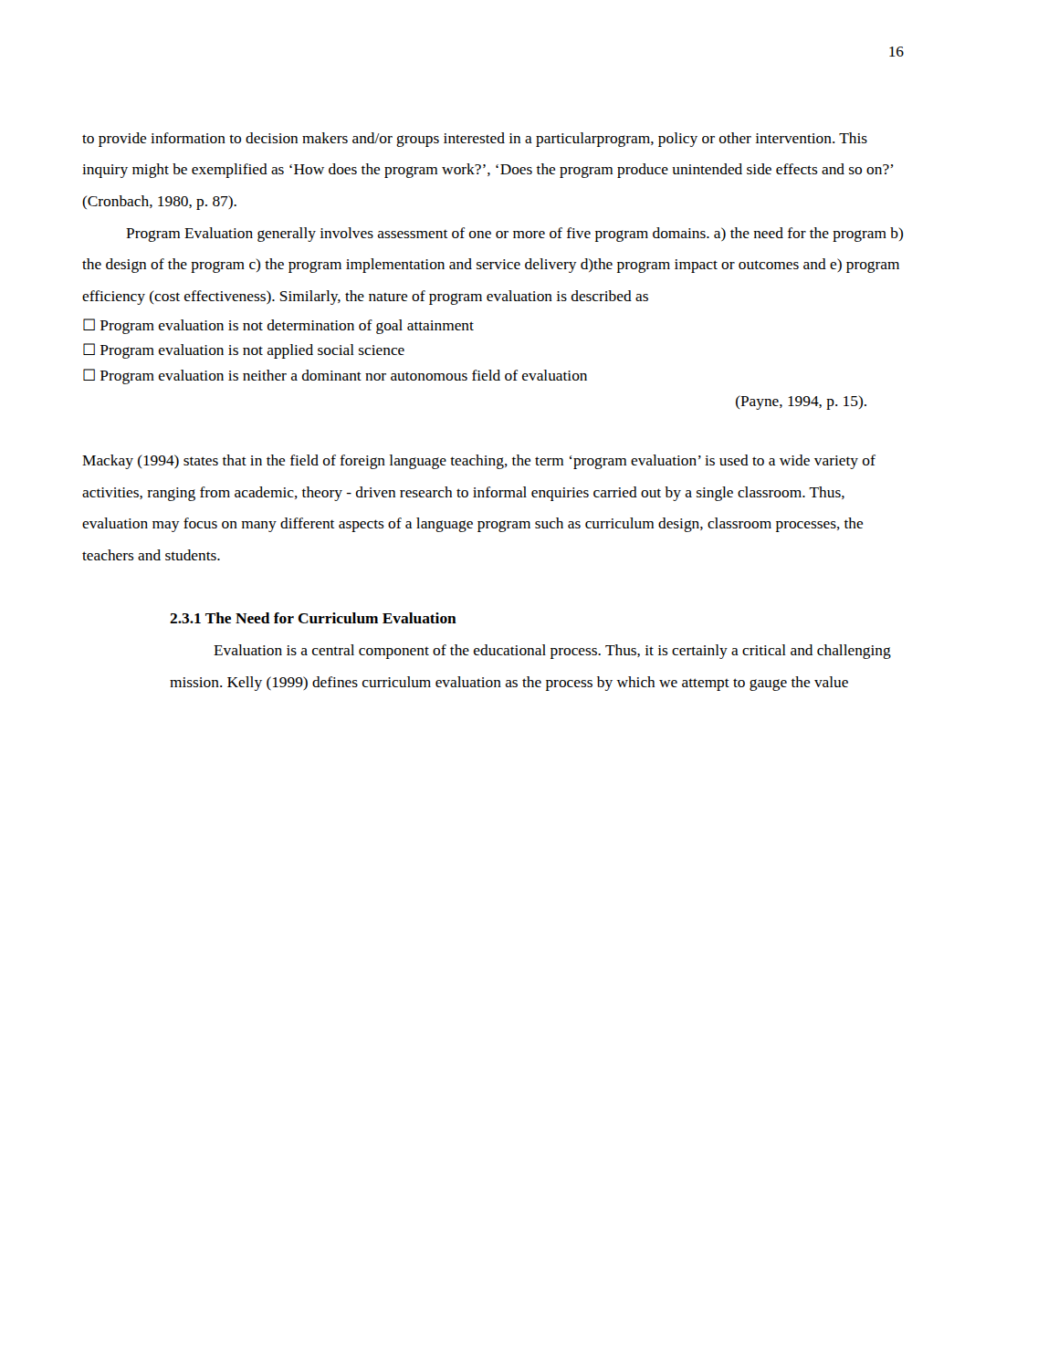16
to provide information to decision makers and/or groups interested in a particularprogram, policy or other intervention. This inquiry might be exemplified as ‘How does the program work?’, ‘Does the program produce unintended side effects and so on?’ (Cronbach, 1980, p. 87).
Program Evaluation generally involves assessment of one or more of five program domains. a) the need for the program b) the design of the program c) the program implementation and service delivery d)the program impact or outcomes and e) program efficiency (cost effectiveness). Similarly, the nature of program evaluation is described as
☐ Program evaluation is not determination of goal attainment
☐ Program evaluation is not applied social science
☐ Program evaluation is neither a dominant nor autonomous field of evaluation
(Payne, 1994, p. 15).
Mackay (1994) states that in the field of foreign language teaching, the term ‘program evaluation’ is used to a wide variety of activities, ranging from academic, theory - driven research to informal enquiries carried out by a single classroom. Thus, evaluation may focus on many different aspects of a language program such as curriculum design, classroom processes, the teachers and students.
2.3.1 The Need for Curriculum Evaluation
Evaluation is a central component of the educational process. Thus, it is certainly a critical and challenging mission. Kelly (1999) defines curriculum evaluation as the process by which we attempt to gauge the value